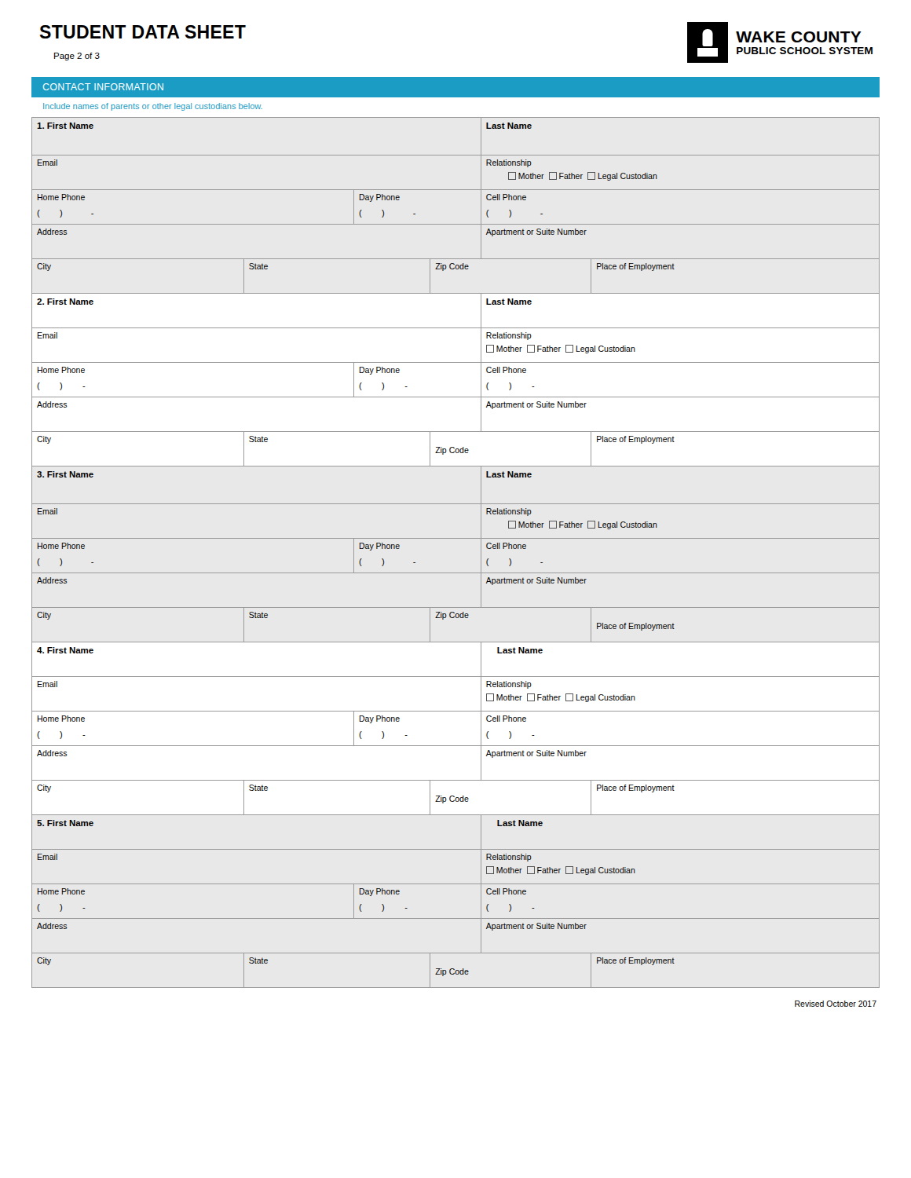STUDENT DATA SHEET
Page 2 of 3
WAKE COUNTY
PUBLIC SCHOOL SYSTEM
CONTACT INFORMATION
Include names of parents or other legal custodians below.
| 1. First Name | Last Name |
| Email | Relationship Mother Father Legal Custodian |
| Home Phone ( ) - | Day Phone ( ) - | Cell Phone ( ) - |
| Address | Apartment or Suite Number |
| City | State | Zip Code | Place of Employment |
| 2. First Name | Last Name |
| Email | Relationship Mother Father Legal Custodian |
| Home Phone ( ) - | Day Phone ( ) - | Cell Phone ( ) - |
| Address | Apartment or Suite Number |
| City | State | Zip Code | Place of Employment |
| 3. First Name | Last Name |
| Email | Relationship Mother Father Legal Custodian |
| Home Phone ( ) - | Day Phone ( ) - | Cell Phone ( ) - |
| Address | Apartment or Suite Number |
| City | State | Zip Code | Place of Employment |
| 4. First Name | Last Name |
| Email | Relationship Mother Father Legal Custodian |
| Home Phone ( ) - | Day Phone ( ) - | Cell Phone ( ) - |
| Address | Apartment or Suite Number |
| City | State | Zip Code | Place of Employment |
| 5. First Name | Last Name |
| Email | Relationship Mother Father Legal Custodian |
| Home Phone ( ) - | Day Phone ( ) - | Cell Phone ( ) - |
| Address | Apartment or Suite Number |
| City | State | Zip Code | Place of Employment |
Revised October 2017